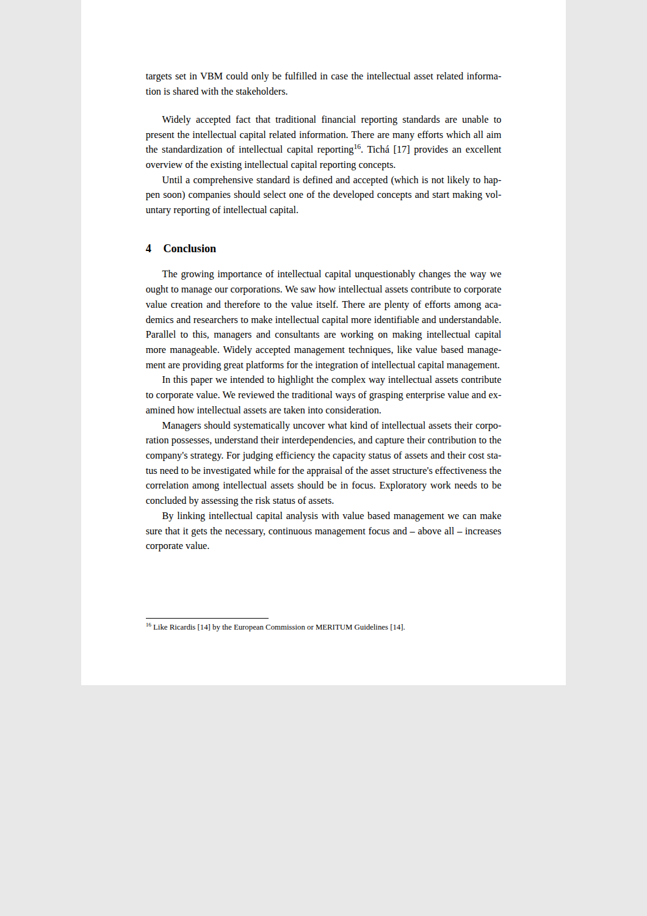targets set in VBM could only be fulfilled in case the intellectual asset related information is shared with the stakeholders.
Widely accepted fact that traditional financial reporting standards are unable to present the intellectual capital related information. There are many efforts which all aim the standardization of intellectual capital reporting16. Tichá [17] provides an excellent overview of the existing intellectual capital reporting concepts.
Until a comprehensive standard is defined and accepted (which is not likely to happen soon) companies should select one of the developed concepts and start making voluntary reporting of intellectual capital.
4 Conclusion
The growing importance of intellectual capital unquestionably changes the way we ought to manage our corporations. We saw how intellectual assets contribute to corporate value creation and therefore to the value itself. There are plenty of efforts among academics and researchers to make intellectual capital more identifiable and understandable. Parallel to this, managers and consultants are working on making intellectual capital more manageable. Widely accepted management techniques, like value based management are providing great platforms for the integration of intellectual capital management.
In this paper we intended to highlight the complex way intellectual assets contribute to corporate value. We reviewed the traditional ways of grasping enterprise value and examined how intellectual assets are taken into consideration.
Managers should systematically uncover what kind of intellectual assets their corporation possesses, understand their interdependencies, and capture their contribution to the company's strategy. For judging efficiency the capacity status of assets and their cost status need to be investigated while for the appraisal of the asset structure's effectiveness the correlation among intellectual assets should be in focus. Exploratory work needs to be concluded by assessing the risk status of assets.
By linking intellectual capital analysis with value based management we can make sure that it gets the necessary, continuous management focus and – above all – increases corporate value.
16 Like Ricardis [14] by the European Commission or MERITUM Guidelines [14].